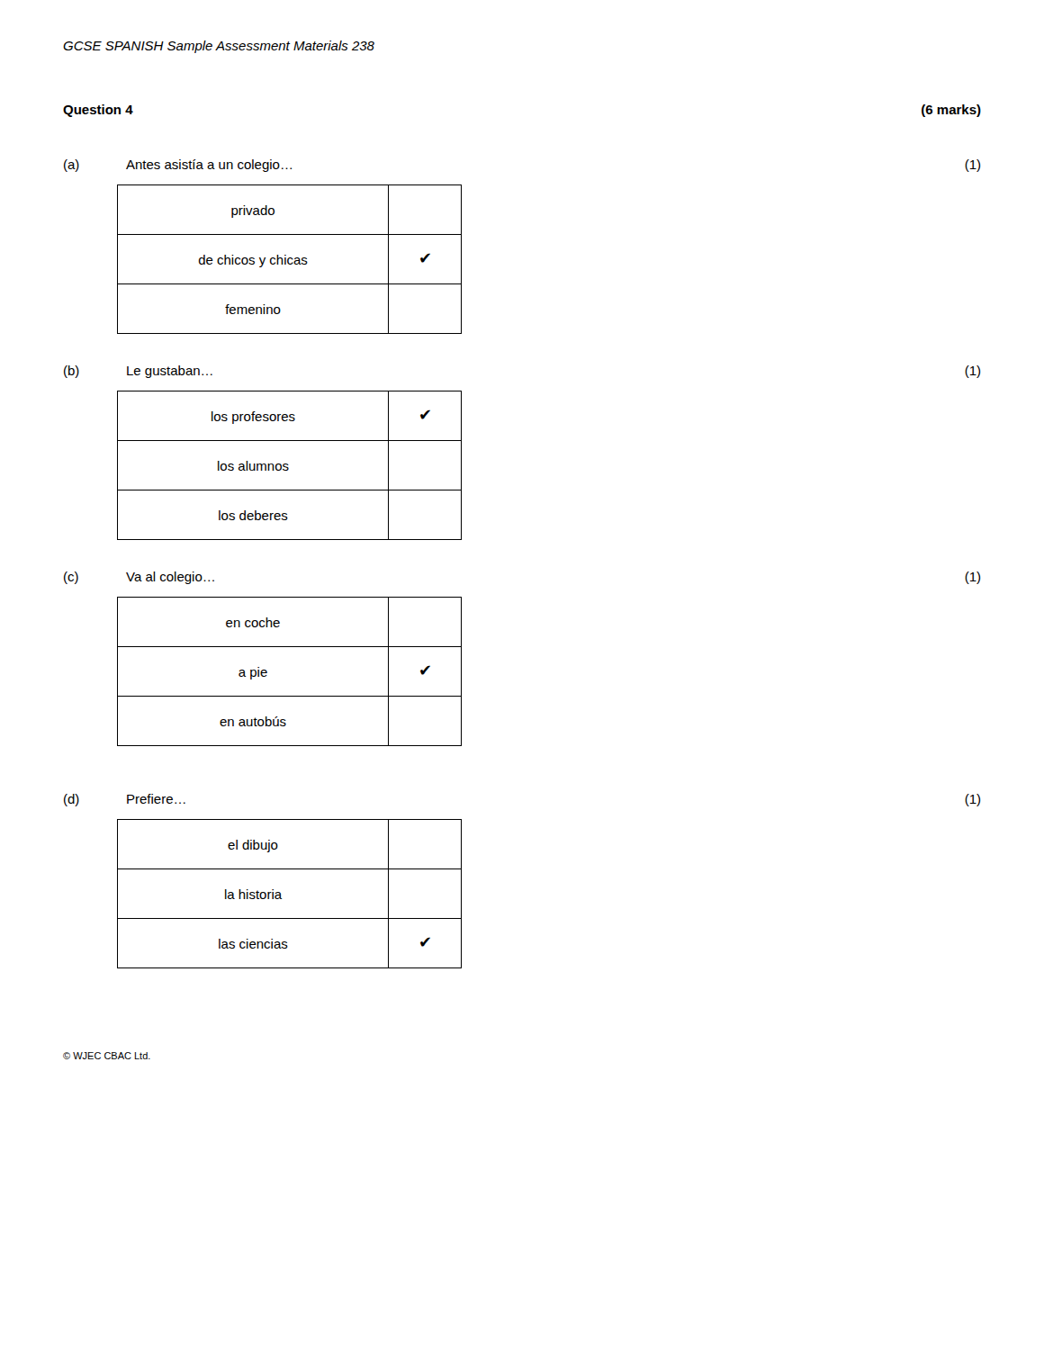GCSE SPANISH Sample Assessment Materials 238
Question 4 (6 marks)
(a) Antes asistía a un colegio… (1)
| privado | |
| de chicos y chicas | ✔ |
| femenino | |
(b) Le gustaban… (1)
| los profesores | ✔ |
| los alumnos | |
| los deberes | |
(c) Va al colegio… (1)
| en coche | |
| a pie | ✔ |
| en autobús | |
(d) Prefiere… (1)
| el dibujo | |
| la historia | |
| las ciencias | ✔ |
© WJEC CBAC Ltd.